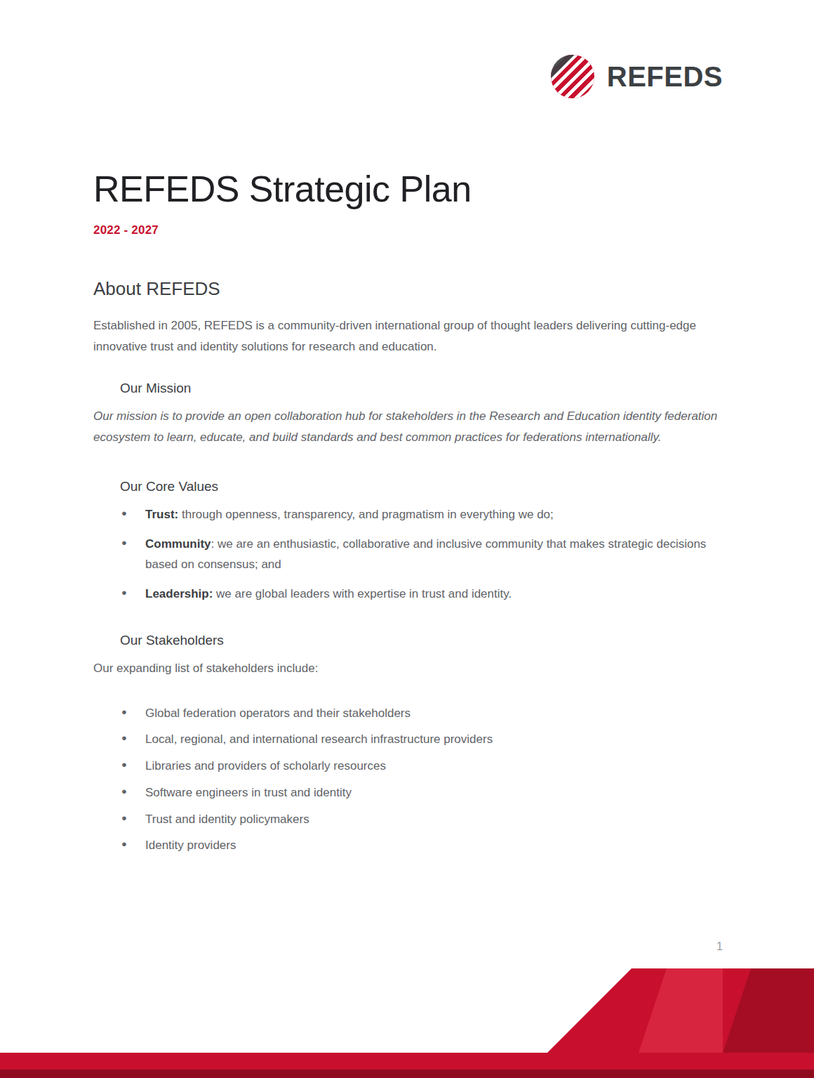REFEDS
REFEDS Strategic Plan
2022 - 2027
About REFEDS
Established in 2005, REFEDS is a community-driven international group of thought leaders delivering cutting-edge innovative trust and identity solutions for research and education.
Our Mission
Our mission is to provide an open collaboration hub for stakeholders in the Research and Education identity federation ecosystem to learn, educate, and build standards and best common practices for federations internationally.
Our Core Values
Trust: through openness, transparency, and pragmatism in everything we do;
Community: we are an enthusiastic, collaborative and inclusive community that makes strategic decisions based on consensus; and
Leadership: we are global leaders with expertise in trust and identity.
Our Stakeholders
Our expanding list of stakeholders include:
Global federation operators and their stakeholders
Local, regional, and international research infrastructure providers
Libraries and providers of scholarly resources
Software engineers in trust and identity
Trust and identity policymakers
Identity providers
1